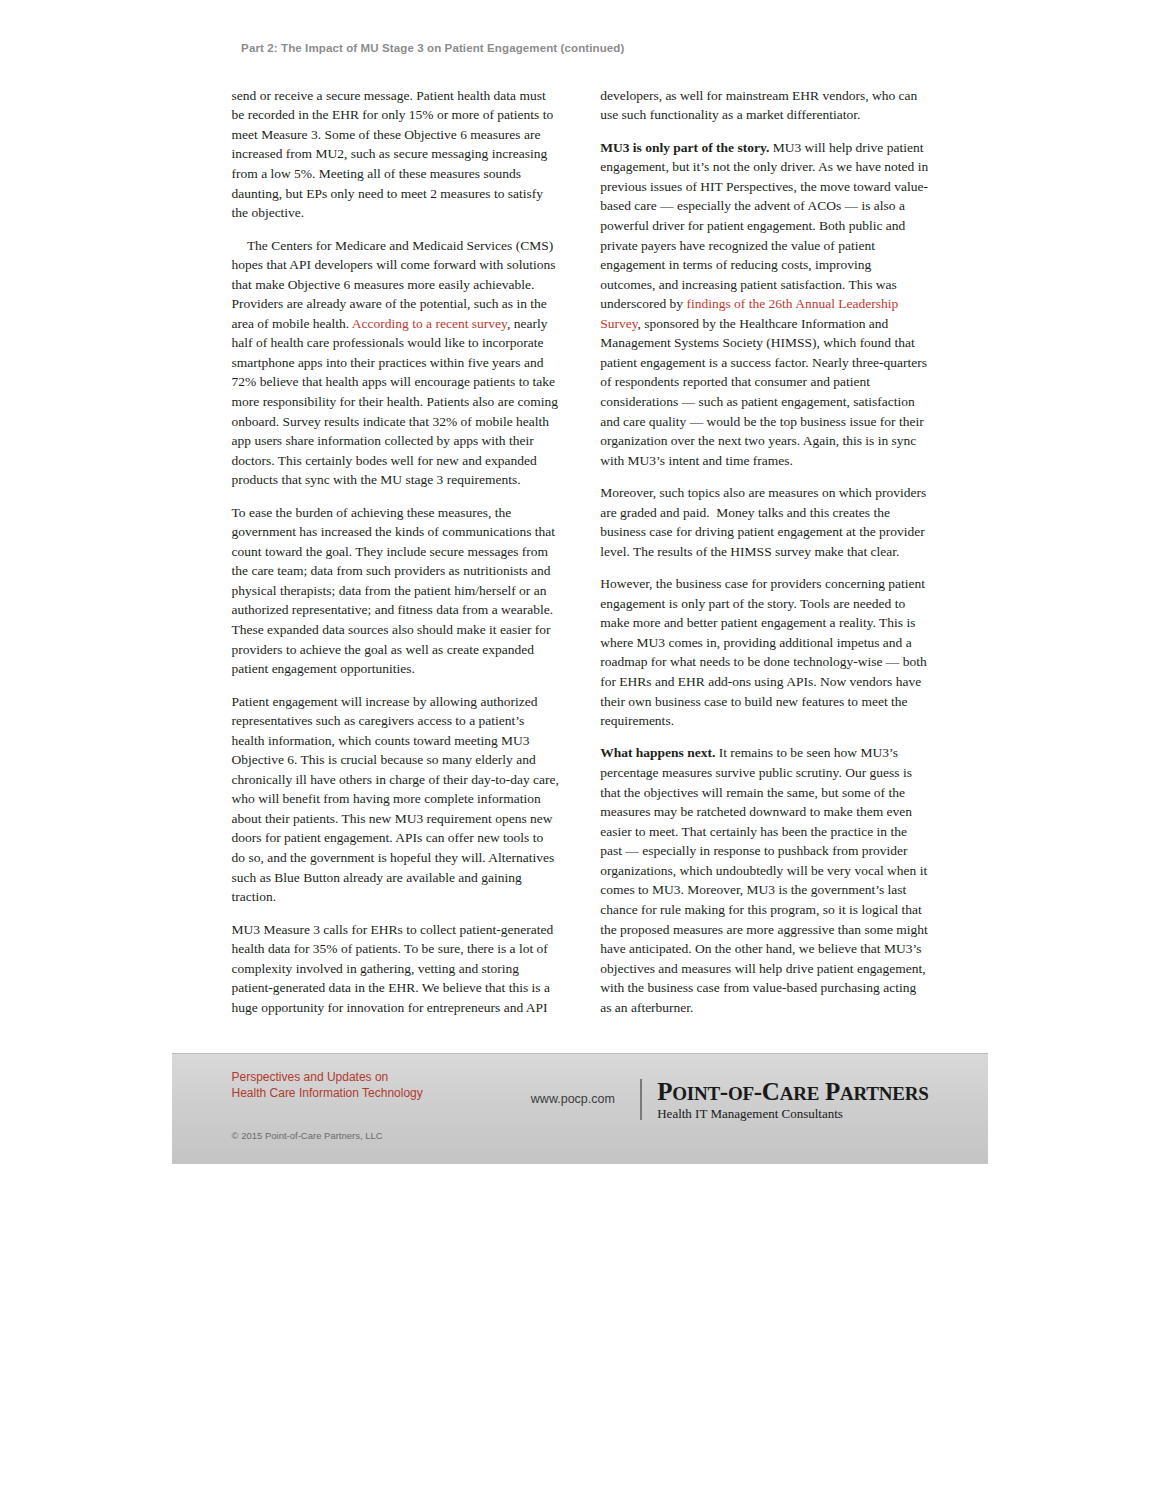Part 2: The Impact of MU Stage 3 on Patient Engagement (continued)
send or receive a secure message. Patient health data must be recorded in the EHR for only 15% or more of patients to meet Measure 3. Some of these Objective 6 measures are increased from MU2, such as secure messaging increasing from a low 5%. Meeting all of these measures sounds daunting, but EPs only need to meet 2 measures to satisfy the objective.
The Centers for Medicare and Medicaid Services (CMS) hopes that API developers will come forward with solutions that make Objective 6 measures more easily achievable. Providers are already aware of the potential, such as in the area of mobile health. According to a recent survey, nearly half of health care professionals would like to incorporate smartphone apps into their practices within five years and 72% believe that health apps will encourage patients to take more responsibility for their health. Patients also are coming onboard. Survey results indicate that 32% of mobile health app users share information collected by apps with their doctors. This certainly bodes well for new and expanded products that sync with the MU stage 3 requirements.
To ease the burden of achieving these measures, the government has increased the kinds of communications that count toward the goal. They include secure messages from the care team; data from such providers as nutritionists and physical therapists; data from the patient him/herself or an authorized representative; and fitness data from a wearable. These expanded data sources also should make it easier for providers to achieve the goal as well as create expanded patient engagement opportunities.
Patient engagement will increase by allowing authorized representatives such as caregivers access to a patient’s health information, which counts toward meeting MU3 Objective 6. This is crucial because so many elderly and chronically ill have others in charge of their day-to-day care, who will benefit from having more complete information about their patients. This new MU3 requirement opens new doors for patient engagement. APIs can offer new tools to do so, and the government is hopeful they will. Alternatives such as Blue Button already are available and gaining traction.
MU3 Measure 3 calls for EHRs to collect patient-generated health data for 35% of patients. To be sure, there is a lot of complexity involved in gathering, vetting and storing patient-generated data in the EHR. We believe that this is a huge opportunity for innovation for entrepreneurs and API developers, as well for mainstream EHR vendors, who can use such functionality as a market differentiator.
MU3 is only part of the story. MU3 will help drive patient engagement, but it’s not the only driver. As we have noted in previous issues of HIT Perspectives, the move toward value-based care — especially the advent of ACOs — is also a powerful driver for patient engagement. Both public and private payers have recognized the value of patient engagement in terms of reducing costs, improving outcomes, and increasing patient satisfaction. This was underscored by findings of the 26th Annual Leadership Survey, sponsored by the Healthcare Information and Management Systems Society (HIMSS), which found that patient engagement is a success factor. Nearly three-quarters of respondents reported that consumer and patient considerations — such as patient engagement, satisfaction and care quality — would be the top business issue for their organization over the next two years. Again, this is in sync with MU3’s intent and time frames.
Moreover, such topics also are measures on which providers are graded and paid. Money talks and this creates the business case for driving patient engagement at the provider level. The results of the HIMSS survey make that clear.
However, the business case for providers concerning patient engagement is only part of the story. Tools are needed to make more and better patient engagement a reality. This is where MU3 comes in, providing additional impetus and a roadmap for what needs to be done technology-wise — both for EHRs and EHR add-ons using APIs. Now vendors have their own business case to build new features to meet the requirements.
What happens next. It remains to be seen how MU3’s percentage measures survive public scrutiny. Our guess is that the objectives will remain the same, but some of the measures may be ratcheted downward to make them even easier to meet. That certainly has been the practice in the past — especially in response to pushback from provider organizations, which undoubtedly will be very vocal when it comes to MU3. Moreover, MU3 is the government’s last chance for rule making for this program, so it is logical that the proposed measures are more aggressive than some might have anticipated. On the other hand, we believe that MU3’s objectives and measures will help drive patient engagement, with the business case from value-based purchasing acting as an afterburner.
Perspectives and Updates on
Health Care Information Technology
© 2015 Point-of-Care Partners, LLC
www.pocp.com
POINT-OF-CARE PARTNERS
Health IT Management Consultants